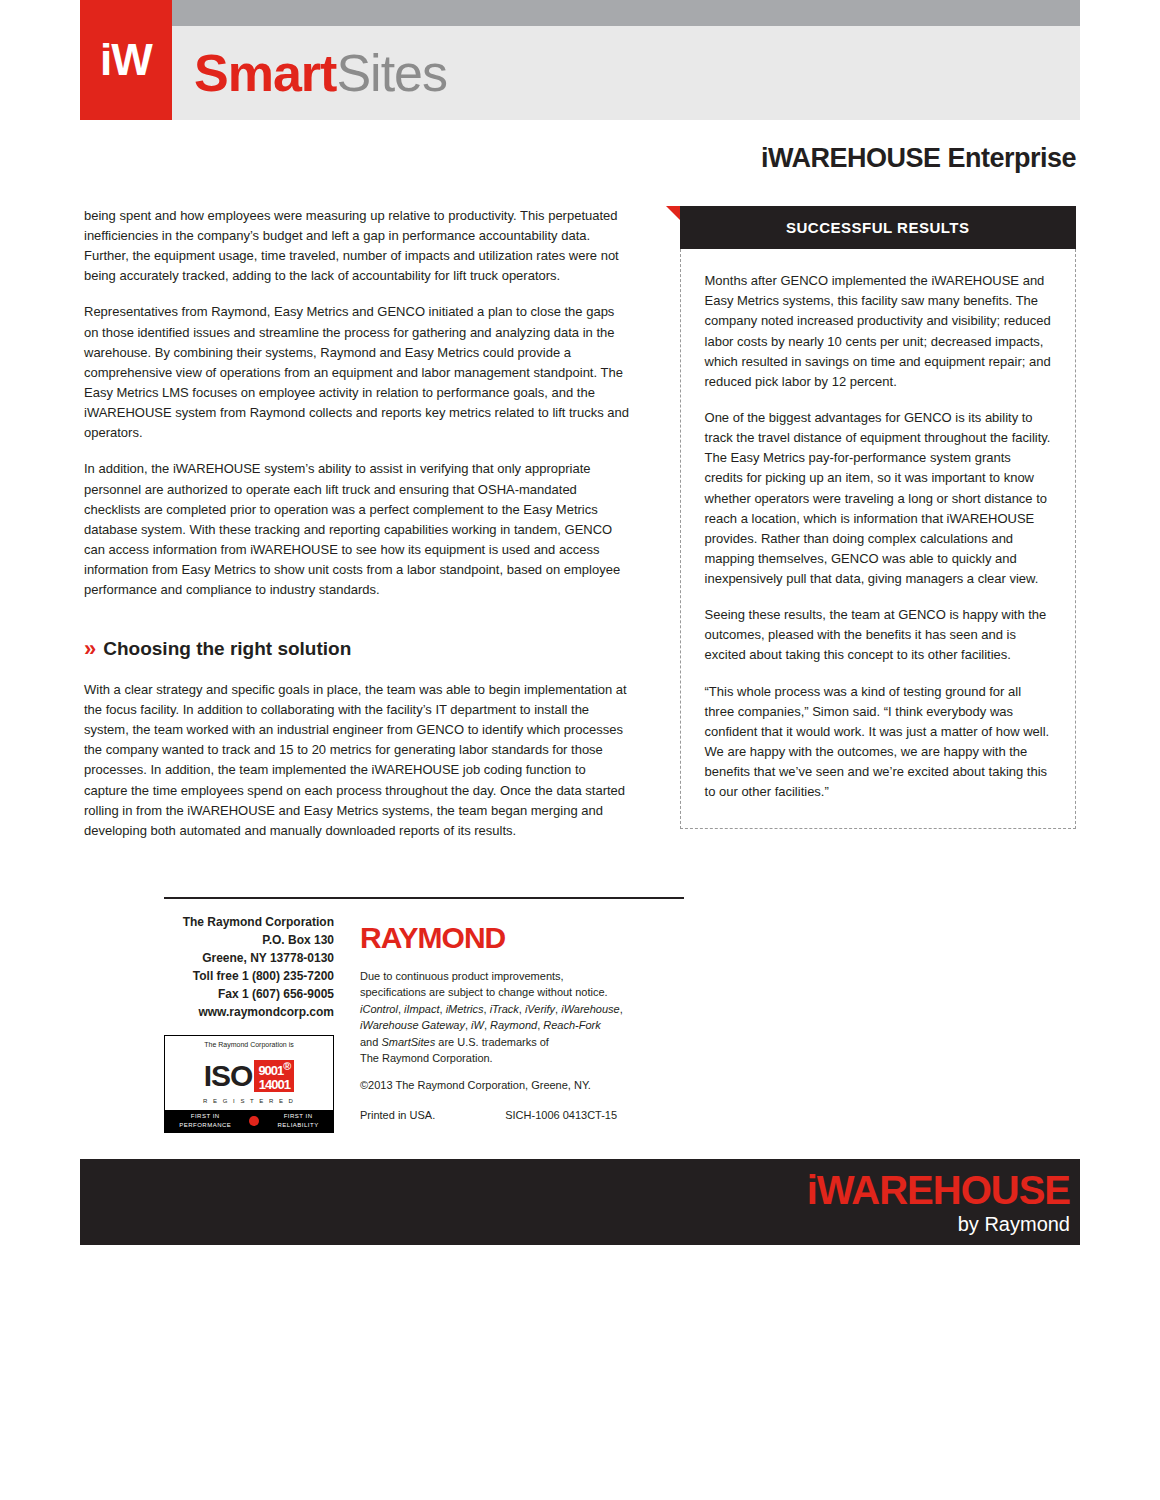iW
Smart Sites
iWAREHOUSE Enterprise
being spent and how employees were measuring up relative to productivity. This perpetuated inefficiencies in the company’s budget and left a gap in performance accountability data. Further, the equipment usage, time traveled, number of impacts and utilization rates were not being accurately tracked, adding to the lack of accountability for lift truck operators.
Representatives from Raymond, Easy Metrics and GENCO initiated a plan to close the gaps on those identified issues and streamline the process for gathering and analyzing data in the warehouse. By combining their systems, Raymond and Easy Metrics could provide a comprehensive view of operations from an equipment and labor management standpoint. The Easy Metrics LMS focuses on employee activity in relation to performance goals, and the iWAREHOUSE system from Raymond collects and reports key metrics related to lift trucks and operators.
In addition, the iWAREHOUSE system’s ability to assist in verifying that only appropriate personnel are authorized to operate each lift truck and ensuring that OSHA-mandated checklists are completed prior to operation was a perfect complement to the Easy Metrics database system. With these tracking and reporting capabilities working in tandem, GENCO can access information from iWAREHOUSE to see how its equipment is used and access information from Easy Metrics to show unit costs from a labor standpoint, based on employee performance and compliance to industry standards.
» Choosing the right solution
With a clear strategy and specific goals in place, the team was able to begin implementation at the focus facility. In addition to collaborating with the facility’s IT department to install the system, the team worked with an industrial engineer from GENCO to identify which processes the company wanted to track and 15 to 20 metrics for generating labor standards for those processes. In addition, the team implemented the iWAREHOUSE job coding function to capture the time employees spend on each process throughout the day. Once the data started rolling in from the iWAREHOUSE and Easy Metrics systems, the team began merging and developing both automated and manually downloaded reports of its results.
SUCCESSFUL RESULTS
Months after GENCO implemented the iWAREHOUSE and Easy Metrics systems, this facility saw many benefits. The company noted increased productivity and visibility; reduced labor costs by nearly 10 cents per unit; decreased impacts, which resulted in savings on time and equipment repair; and reduced pick labor by 12 percent.
One of the biggest advantages for GENCO is its ability to track the travel distance of equipment throughout the facility. The Easy Metrics pay-for-performance system grants credits for picking up an item, so it was important to know whether operators were traveling a long or short distance to reach a location, which is information that iWAREHOUSE provides. Rather than doing complex calculations and mapping themselves, GENCO was able to quickly and inexpensively pull that data, giving managers a clear view.
Seeing these results, the team at GENCO is happy with the outcomes, pleased with the benefits it has seen and is excited about taking this concept to its other facilities.
“This whole process was a kind of testing ground for all three companies,” Simon said. “I think everybody was confident that it would work. It was just a matter of how well. We are happy with the outcomes, we are happy with the benefits that we’ve seen and we’re excited about taking this to our other facilities.”
The Raymond Corporation
P.O. Box 130
Greene, NY 13778-0130
Toll free 1 (800) 235-7200
Fax 1 (607) 656-9005
www.raymondcorp.com
The Raymond Corporation is
ISO 9001®
14001
R E G I S T E R E D
FIRST IN PERFORMANCE FIRST IN RELIABILITY
RAYMOND
Due to continuous product improvements,
specifications are subject to change without notice.
iControl, iImpact, iMetrics, iTrack, iVerify, iWarehouse,
iWarehouse Gateway, iW, Raymond, Reach-Fork
and SmartSites are U.S. trademarks of
The Raymond Corporation.
©2013 The Raymond Corporation, Greene, NY.
Printed in USA. SICH-1006 0413CT-15
iWAREHOUSE
by Raymond